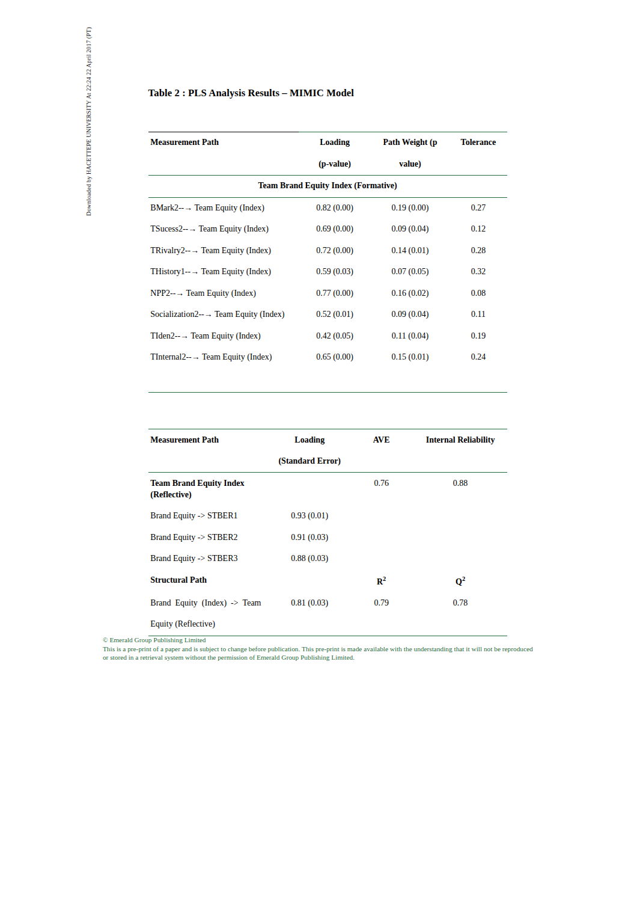Downloaded by HACETTEPE UNIVERSITY At 22:24 22 April 2017 (PT)
Table 2 : PLS Analysis Results – MIMIC Model
| Measurement Path | Loading | Path Weight (p | Tolerance |
| --- | --- | --- | --- |
| | (p-value) | value) | |
| Team Brand Equity Index (Formative) |
| BMark2--→ Team Equity (Index) | 0.82 (0.00) | 0.19 (0.00) | 0.27 |
| TSucess2--→ Team Equity (Index) | 0.69 (0.00) | 0.09 (0.04) | 0.12 |
| TRivalry2--→ Team Equity (Index) | 0.72 (0.00) | 0.14 (0.01) | 0.28 |
| THistory1--→ Team Equity (Index) | 0.59 (0.03) | 0.07 (0.05) | 0.32 |
| NPP2--→ Team Equity (Index) | 0.77 (0.00) | 0.16 (0.02) | 0.08 |
| Socialization2--→ Team Equity (Index) | 0.52 (0.01) | 0.09 (0.04) | 0.11 |
| TIden2--→ Team Equity (Index) | 0.42 (0.05) | 0.11 (0.04) | 0.19 |
| TInternal2--→ Team Equity (Index) | 0.65 (0.00) | 0.15 (0.01) | 0.24 |
| Measurement Path | Loading | AVE | Internal Reliability |
| --- | --- | --- | --- |
| | (Standard Error) | | |
| Team Brand Equity Index (Reflective) | | 0.76 | 0.88 |
| Brand Equity -> STBER1 | 0.93 (0.01) | | |
| Brand Equity -> STBER2 | 0.91 (0.03) | | |
| Brand Equity -> STBER3 | 0.88 (0.03) | | |
| Structural Path | | R 2 | Q 2 |
| Brand Equity (Index) -> Team | 0.81 (0.03) | 0.79 | 0.78 |
| Equity (Reflective) | | | |
© Emerald Group Publishing Limited
This is a pre-print of a paper and is subject to change before publication. This pre-print is made available with the understanding that it will not be reproduced or stored in a retrieval system without the permission of Emerald Group Publishing Limited.